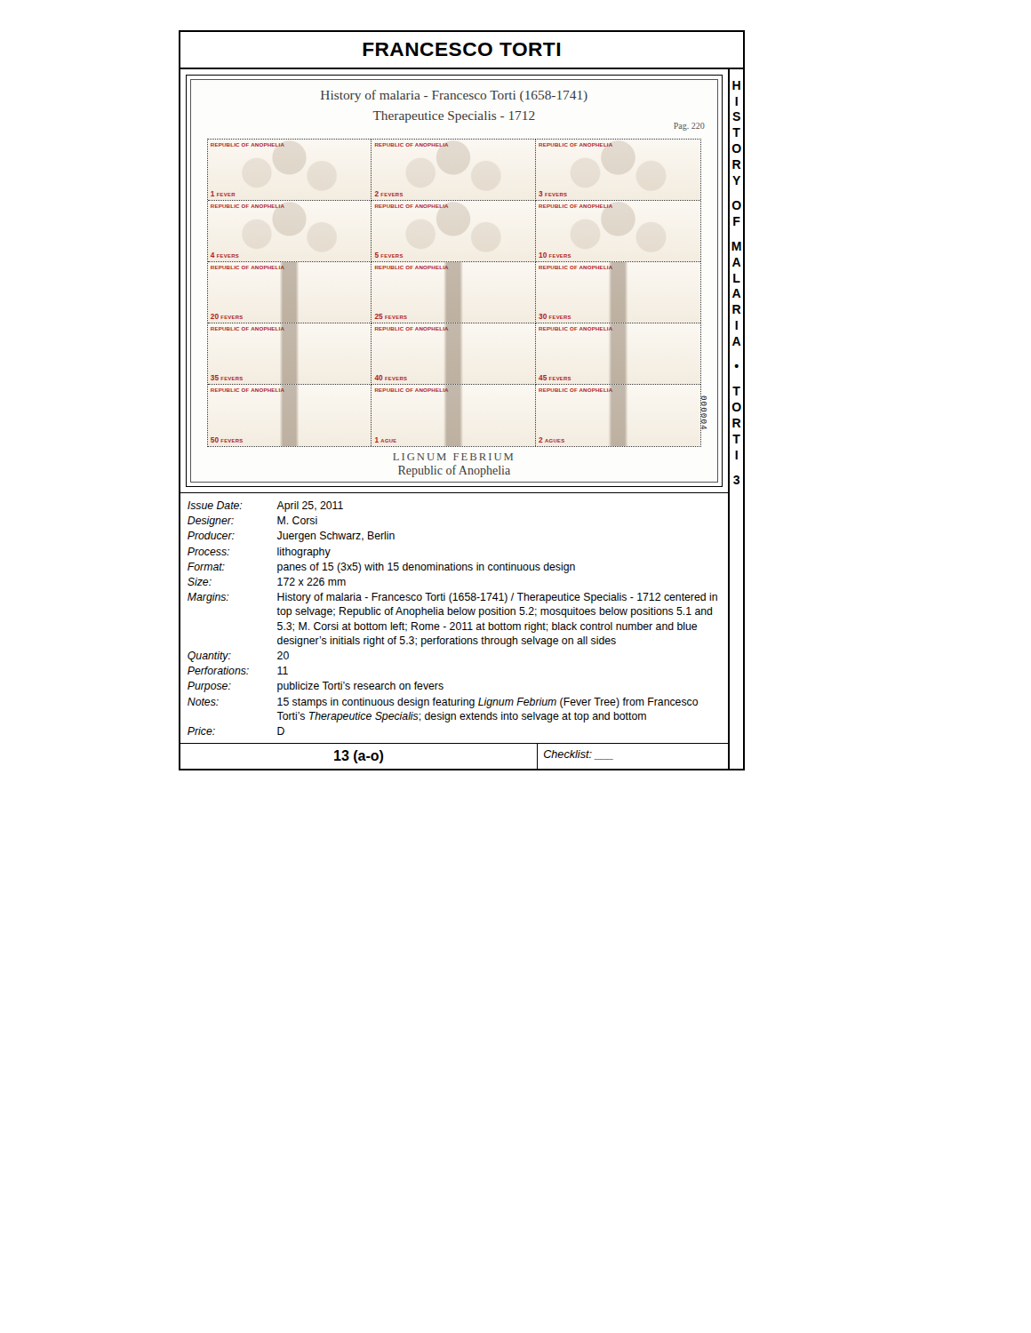FRANCESCO TORTI
History of malaria - Francesco Torti (1658-1741)
Therapeutice Specialis - 1712 Pag. 220
REPUBLIC OF ANOPHELIA
1 FEVER
REPUBLIC OF ANOPHELIA
2 FEVERS
REPUBLIC OF ANOPHELIA
3 FEVERS
REPUBLIC OF ANOPHELIA
4 FEVERS
REPUBLIC OF ANOPHELIA
5 FEVERS
REPUBLIC OF ANOPHELIA
10 FEVERS
REPUBLIC OF ANOPHELIA
20 FEVERS
REPUBLIC OF ANOPHELIA
25 FEVERS
REPUBLIC OF ANOPHELIA
30 FEVERS
REPUBLIC OF ANOPHELIA
35 FEVERS
REPUBLIC OF ANOPHELIA
40 FEVERS
REPUBLIC OF ANOPHELIA
45 FEVERS
REPUBLIC OF ANOPHELIA
50 FEVERS
REPUBLIC OF ANOPHELIA
1 AGUE
REPUBLIC OF ANOPHELIA
2 AGUES
000004
LIGNUM FEBRIUM
Republic of Anophelia
| Issue Date: | April 25, 2011 |
| Designer: | M. Corsi |
| Producer: | Juergen Schwarz, Berlin |
| Process: | lithography |
| Format: | panes of 15 (3x5) with 15 denominations in continuous design |
| Size: | 172 x 226 mm |
| Margins: | History of malaria - Francesco Torti (1658-1741) / Therapeutice Specialis - 1712 centered in top selvage; Republic of Anophelia below position 5.2; mosquitoes below positions 5.1 and 5.3; M. Corsi at bottom left; Rome - 2011 at bottom right; black control number and blue designer’s initials right of 5.3; perforations through selvage on all sides |
| Quantity: | 20 |
| Perforations: | 11 |
| Purpose: | publicize Torti’s research on fevers |
| Notes: | 15 stamps in continuous design featuring Lignum Febrium (Fever Tree) from Francesco Torti’s Therapeutice Specialis ; design extends into selvage at top and bottom |
| Price: | D |
13 (a-o)
Checklist: ___
H I S T O R Y O F M A L A R I A • T O R T I 3